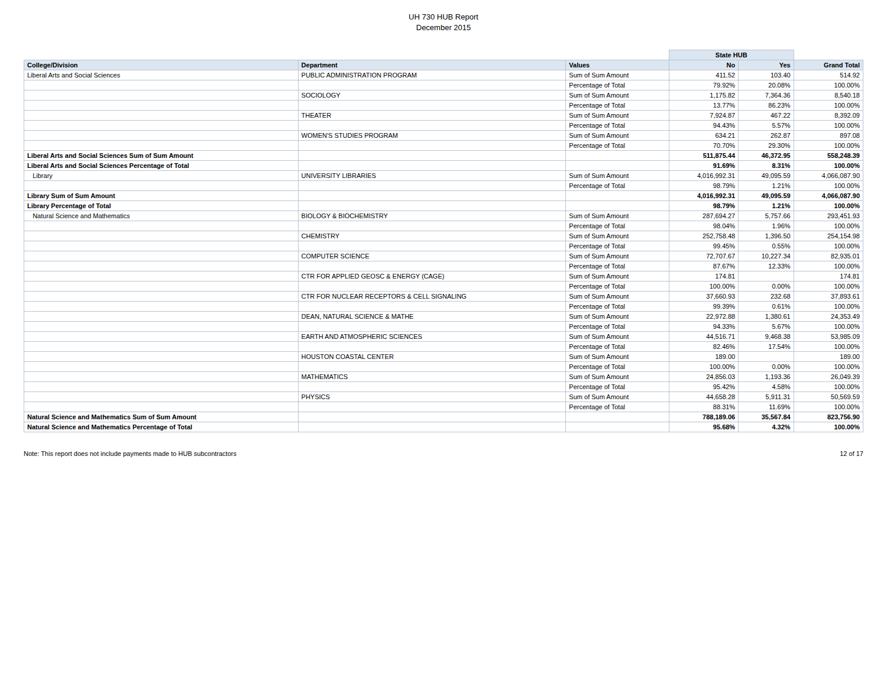UH 730 HUB Report
December 2015
UH 730 HUB Report, December 2015 — State HUB amounts by College/Division and Department
| | | | State HUB | |
| --- | --- | --- | --- | --- |
| College/Division | Department | Values | No | Yes | Grand Total |
| Liberal Arts and Social Sciences | PUBLIC ADMINISTRATION PROGRAM | Sum of Sum Amount | 411.52 | 103.40 | 514.92 |
| | | Percentage of Total | 79.92% | 20.08% | 100.00% |
| | SOCIOLOGY | Sum of Sum Amount | 1,175.82 | 7,364.36 | 8,540.18 |
| | | Percentage of Total | 13.77% | 86.23% | 100.00% |
| | THEATER | Sum of Sum Amount | 7,924.87 | 467.22 | 8,392.09 |
| | | Percentage of Total | 94.43% | 5.57% | 100.00% |
| | WOMEN'S STUDIES PROGRAM | Sum of Sum Amount | 634.21 | 262.87 | 897.08 |
| | | Percentage of Total | 70.70% | 29.30% | 100.00% |
| Liberal Arts and Social Sciences Sum of Sum Amount | | | 511,875.44 | 46,372.95 | 558,248.39 |
| Liberal Arts and Social Sciences Percentage of Total | | | 91.69% | 8.31% | 100.00% |
| Library | UNIVERSITY LIBRARIES | Sum of Sum Amount | 4,016,992.31 | 49,095.59 | 4,066,087.90 |
| | | Percentage of Total | 98.79% | 1.21% | 100.00% |
| Library Sum of Sum Amount | | | 4,016,992.31 | 49,095.59 | 4,066,087.90 |
| Library Percentage of Total | | | 98.79% | 1.21% | 100.00% |
| Natural Science and Mathematics | BIOLOGY & BIOCHEMISTRY | Sum of Sum Amount | 287,694.27 | 5,757.66 | 293,451.93 |
| | | Percentage of Total | 98.04% | 1.96% | 100.00% |
| | CHEMISTRY | Sum of Sum Amount | 252,758.48 | 1,396.50 | 254,154.98 |
| | | Percentage of Total | 99.45% | 0.55% | 100.00% |
| | COMPUTER SCIENCE | Sum of Sum Amount | 72,707.67 | 10,227.34 | 82,935.01 |
| | | Percentage of Total | 87.67% | 12.33% | 100.00% |
| | CTR FOR APPLIED GEOSC & ENERGY (CAGE) | Sum of Sum Amount | 174.81 | | 174.81 |
| | | Percentage of Total | 100.00% | 0.00% | 100.00% |
| | CTR FOR NUCLEAR RECEPTORS & CELL SIGNALING | Sum of Sum Amount | 37,660.93 | 232.68 | 37,893.61 |
| | | Percentage of Total | 99.39% | 0.61% | 100.00% |
| | DEAN, NATURAL SCIENCE & MATHE | Sum of Sum Amount | 22,972.88 | 1,380.61 | 24,353.49 |
| | | Percentage of Total | 94.33% | 5.67% | 100.00% |
| | EARTH AND ATMOSPHERIC SCIENCES | Sum of Sum Amount | 44,516.71 | 9,468.38 | 53,985.09 |
| | | Percentage of Total | 82.46% | 17.54% | 100.00% |
| | HOUSTON COASTAL CENTER | Sum of Sum Amount | 189.00 | | 189.00 |
| | | Percentage of Total | 100.00% | 0.00% | 100.00% |
| | MATHEMATICS | Sum of Sum Amount | 24,856.03 | 1,193.36 | 26,049.39 |
| | | Percentage of Total | 95.42% | 4.58% | 100.00% |
| | PHYSICS | Sum of Sum Amount | 44,658.28 | 5,911.31 | 50,569.59 |
| | | Percentage of Total | 88.31% | 11.69% | 100.00% |
| Natural Science and Mathematics Sum of Sum Amount | | | 788,189.06 | 35,567.84 | 823,756.90 |
| Natural Science and Mathematics Percentage of Total | | | 95.68% | 4.32% | 100.00% |
Note: This report does not include payments made to HUB subcontractors
12 of 17